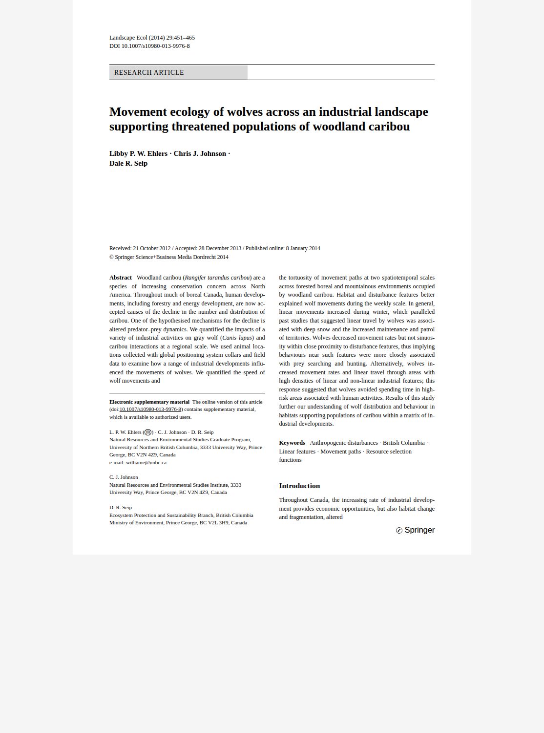Landscape Ecol (2014) 29:451–465
DOI 10.1007/s10980-013-9976-8
Research Article
Movement ecology of wolves across an industrial landscape supporting threatened populations of woodland caribou
Libby P. W. Ehlers · Chris J. Johnson ·
Dale R. Seip
Received: 21 October 2012 / Accepted: 28 December 2013 / Published online: 8 January 2014
© Springer Science+Business Media Dordrecht 2014
Abstract Woodland caribou (Rangifer tarandus caribou) are a species of increasing conservation concern across North America. Throughout much of boreal Canada, human developments, including forestry and energy development, are now accepted causes of the decline in the number and distribution of caribou. One of the hypothesised mechanisms for the decline is altered predator–prey dynamics. We quantified the impacts of a variety of industrial activities on gray wolf (Canis lupus) and caribou interactions at a regional scale. We used animal locations collected with global positioning system collars and field data to examine how a range of industrial developments influenced the movements of wolves. We quantified the speed of wolf movements and
Electronic supplementary material The online version of this article (doi:10.1007/s10980-013-9976-8) contains supplementary material, which is available to authorized users.
L. P. W. Ehlers (✉) · C. J. Johnson · D. R. Seip
Natural Resources and Environmental Studies Graduate Program, University of Northern British Columbia, 3333 University Way, Prince George, BC V2N 4Z9, Canada
e-mail: williame@unbc.ca
C. J. Johnson
Natural Resources and Environmental Studies Institute, 3333 University Way, Prince George, BC V2N 4Z9, Canada
D. R. Seip
Ecosystem Protection and Sustainability Branch, British Columbia Ministry of Environment, Prince George, BC V2L 3H9, Canada
the tortuosity of movement paths at two spatiotemporal scales across forested boreal and mountainous environments occupied by woodland caribou. Habitat and disturbance features better explained wolf movements during the weekly scale. In general, linear movements increased during winter, which paralleled past studies that suggested linear travel by wolves was associated with deep snow and the increased maintenance and patrol of territories. Wolves decreased movement rates but not sinuosity within close proximity to disturbance features, thus implying behaviours near such features were more closely associated with prey searching and hunting. Alternatively, wolves increased movement rates and linear travel through areas with high densities of linear and non-linear industrial features; this response suggested that wolves avoided spending time in high-risk areas associated with human activities. Results of this study further our understanding of wolf distribution and behaviour in habitats supporting populations of caribou within a matrix of industrial developments.
Keywords Anthropogenic disturbances · British Columbia · Linear features · Movement paths · Resource selection functions
Introduction
Throughout Canada, the increasing rate of industrial development provides economic opportunities, but also habitat change and fragmentation, altered
Springer